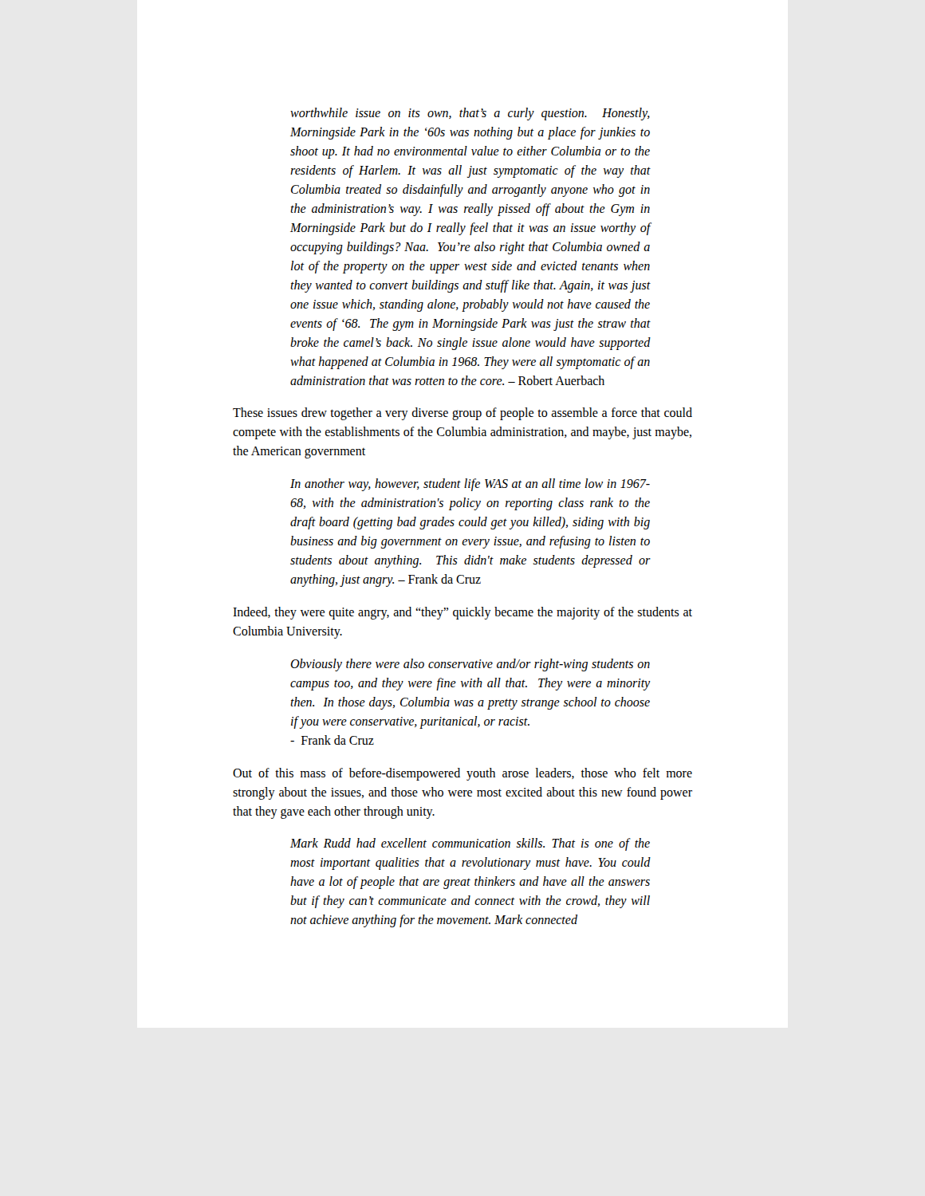worthwhile issue on its own, that’s a curly question. Honestly, Morningside Park in the ‘60s was nothing but a place for junkies to shoot up. It had no environmental value to either Columbia or to the residents of Harlem. It was all just symptomatic of the way that Columbia treated so disdainfully and arrogantly anyone who got in the administration’s way. I was really pissed off about the Gym in Morningside Park but do I really feel that it was an issue worthy of occupying buildings? Naa. You’re also right that Columbia owned a lot of the property on the upper west side and evicted tenants when they wanted to convert buildings and stuff like that. Again, it was just one issue which, standing alone, probably would not have caused the events of ‘68. The gym in Morningside Park was just the straw that broke the camel’s back. No single issue alone would have supported what happened at Columbia in 1968. They were all symptomatic of an administration that was rotten to the core. – Robert Auerbach
These issues drew together a very diverse group of people to assemble a force that could compete with the establishments of the Columbia administration, and maybe, just maybe, the American government
In another way, however, student life WAS at an all time low in 1967-68, with the administration's policy on reporting class rank to the draft board (getting bad grades could get you killed), siding with big business and big government on every issue, and refusing to listen to students about anything. This didn't make students depressed or anything, just angry. – Frank da Cruz
Indeed, they were quite angry, and “they” quickly became the majority of the students at Columbia University.
Obviously there were also conservative and/or right-wing students on campus too, and they were fine with all that. They were a minority then. In those days, Columbia was a pretty strange school to choose if you were conservative, puritanical, or racist.
- Frank da Cruz
Out of this mass of before-disempowered youth arose leaders, those who felt more strongly about the issues, and those who were most excited about this new found power that they gave each other through unity.
Mark Rudd had excellent communication skills. That is one of the most important qualities that a revolutionary must have. You could have a lot of people that are great thinkers and have all the answers but if they can’t communicate and connect with the crowd, they will not achieve anything for the movement. Mark connected